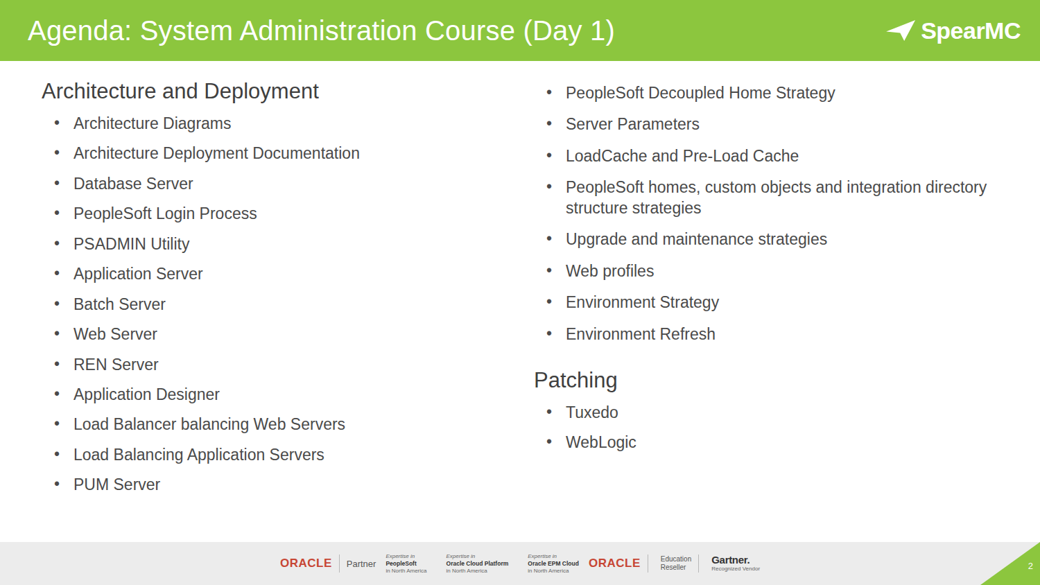Agenda: System Administration Course (Day 1)
SpearMC
Architecture and Deployment
Architecture Diagrams
Architecture Deployment Documentation
Database Server
PeopleSoft Login Process
PSADMIN Utility
Application Server
Batch Server
Web Server
REN Server
Application Designer
Load Balancer balancing Web Servers
Load Balancing Application Servers
PUM Server
PeopleSoft Decoupled Home Strategy
Server Parameters
LoadCache and Pre-Load Cache
PeopleSoft homes, custom objects and integration directory structure strategies
Upgrade and maintenance strategies
Web profiles
Environment Strategy
Environment Refresh
Patching
Tuxedo
WebLogic
ORACLE Partner
Expertise in PeopleSoft in North America
Expertise in Oracle Cloud Platform in North America
Expertise in Oracle EPM Cloud in North America
ORACLE
Education
Reseller
Gartner. Recognized Vendor
2